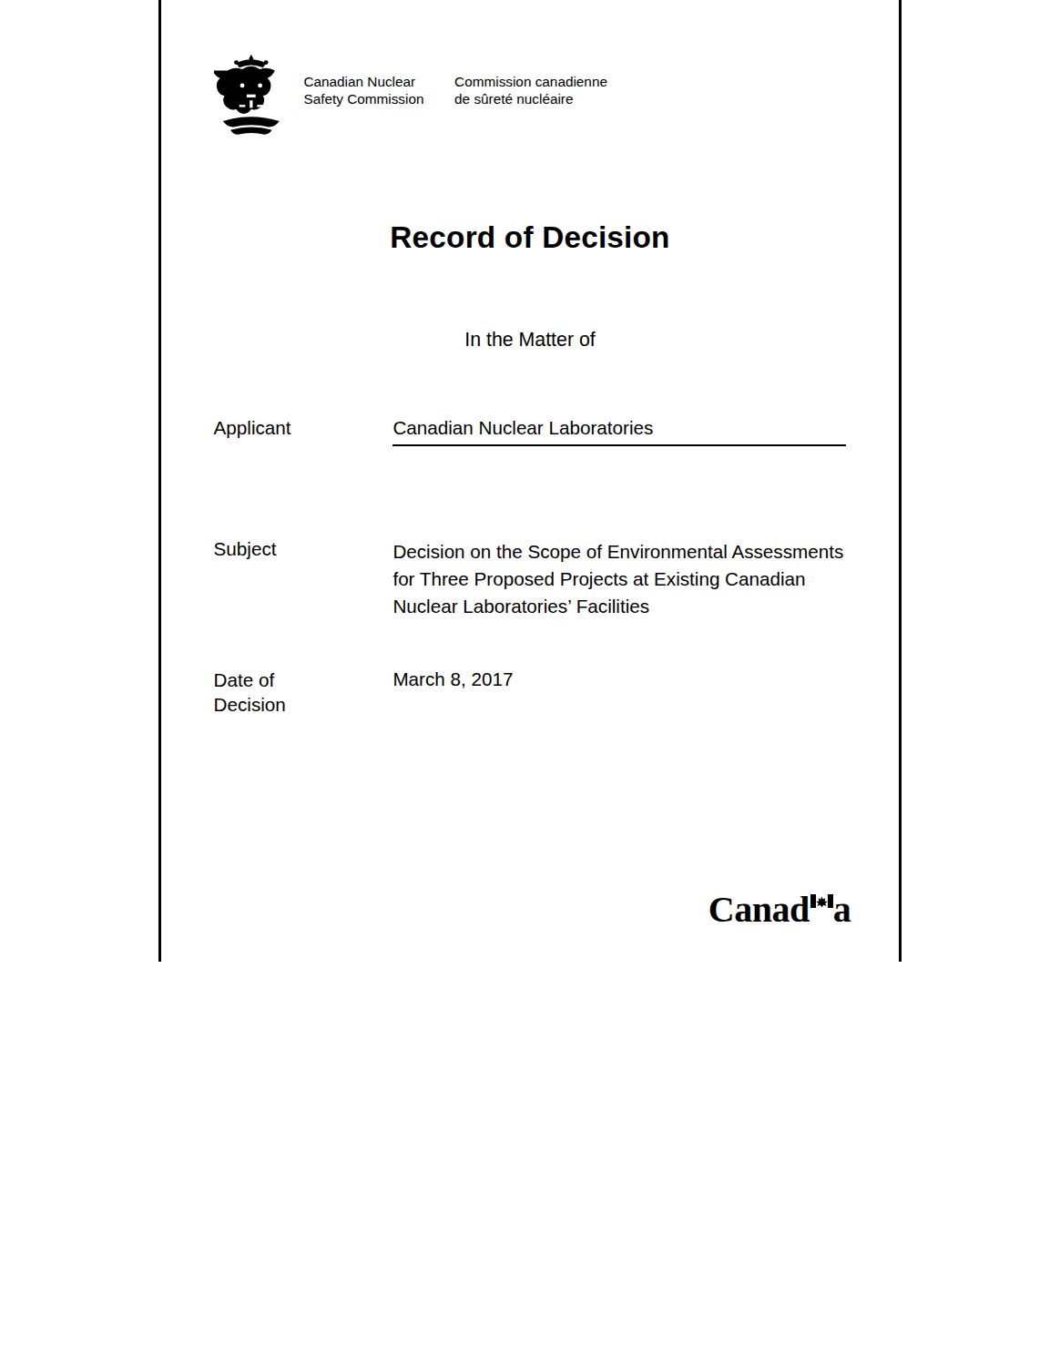Canadian Nuclear
Safety Commission
Commission canadienne
de sûreté nucléaire
Record of Decision
In the Matter of
| Applicant | Canadian Nuclear Laboratories |
| Subject | Decision on the Scope of Environmental Assessments for Three Proposed Projects at Existing Canadian Nuclear Laboratories’ Facilities |
| Date of Decision | March 8, 2017 |
Canad a